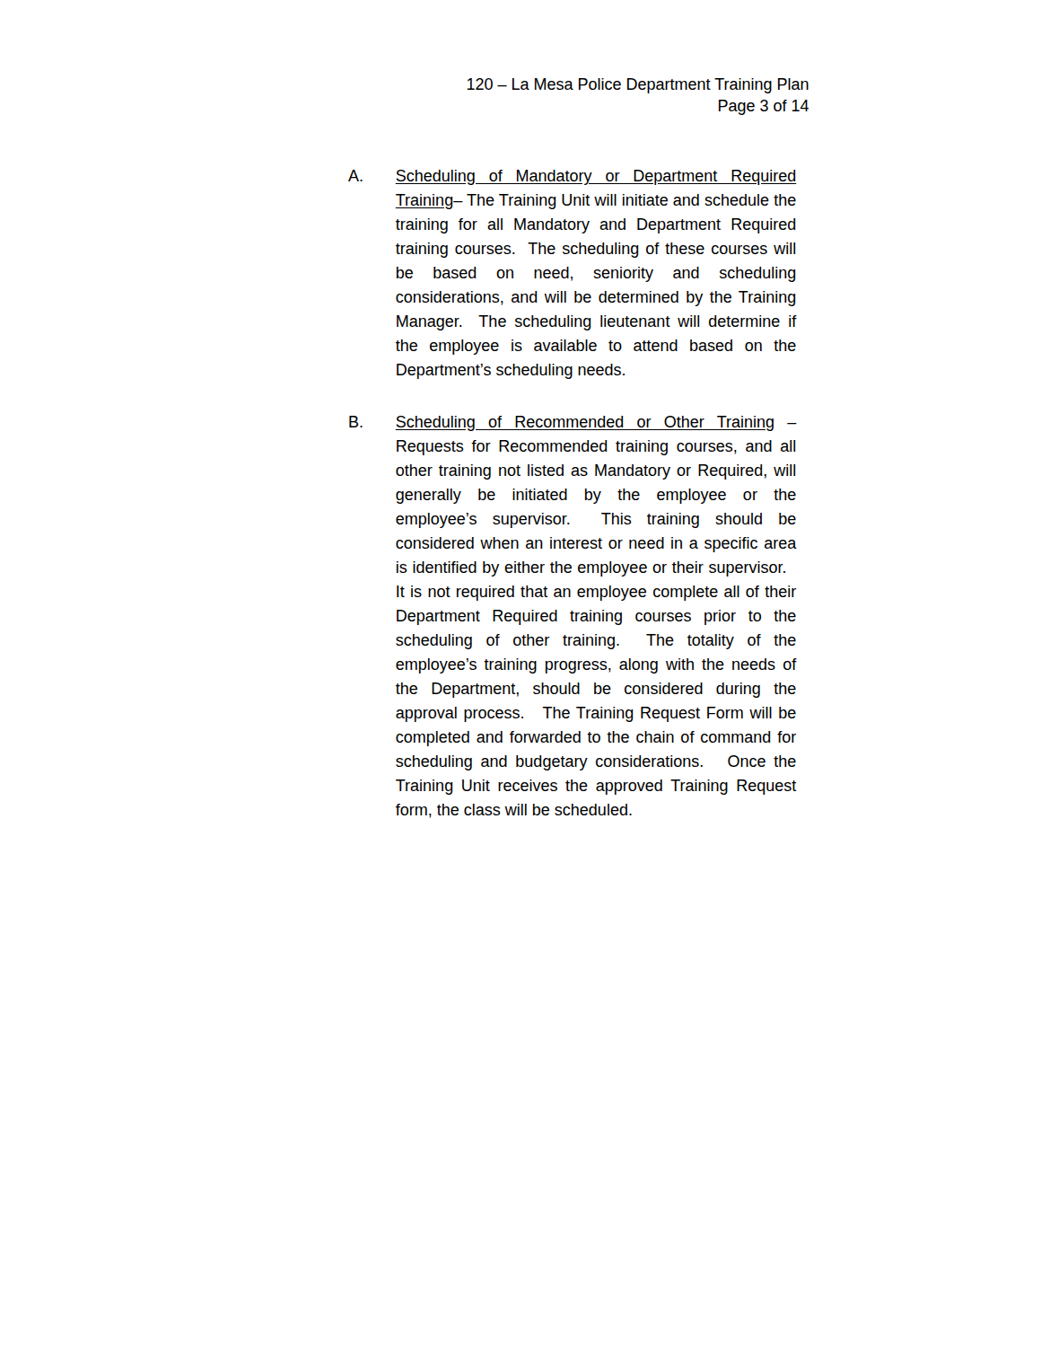120 – La Mesa Police Department Training Plan
Page 3 of 14
A.
Scheduling of Mandatory or Department Required Training– The Training Unit will initiate and schedule the training for all Mandatory and Department Required training courses. The scheduling of these courses will be based on need, seniority and scheduling considerations, and will be determined by the Training Manager. The scheduling lieutenant will determine if the employee is available to attend based on the Department’s scheduling needs.
B.
Scheduling of Recommended or Other Training – Requests for Recommended training courses, and all other training not listed as Mandatory or Required, will generally be initiated by the employee or the employee’s supervisor. This training should be considered when an interest or need in a specific area is identified by either the employee or their supervisor. It is not required that an employee complete all of their Department Required training courses prior to the scheduling of other training. The totality of the employee’s training progress, along with the needs of the Department, should be considered during the approval process. The Training Request Form will be completed and forwarded to the chain of command for scheduling and budgetary considerations. Once the Training Unit receives the approved Training Request form, the class will be scheduled.